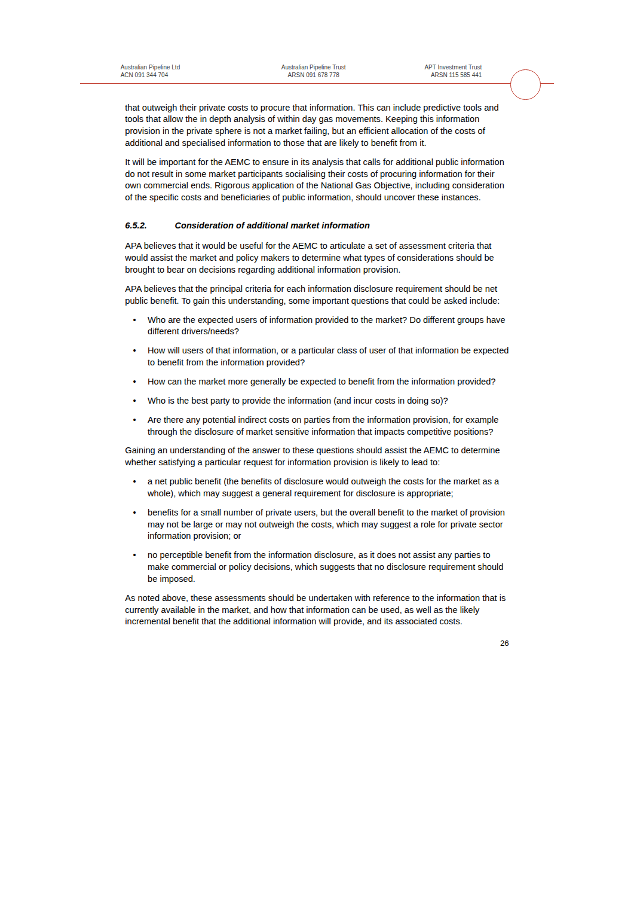Australian Pipeline Ltd
ACN 091 344 704
Australian Pipeline Trust
ARSN 091 678 778
APT Investment Trust
ARSN 115 585 441
that outweigh their private costs to procure that information. This can include predictive tools and tools that allow the in depth analysis of within day gas movements. Keeping this information provision in the private sphere is not a market failing, but an efficient allocation of the costs of additional and specialised information to those that are likely to benefit from it.
It will be important for the AEMC to ensure in its analysis that calls for additional public information do not result in some market participants socialising their costs of procuring information for their own commercial ends. Rigorous application of the National Gas Objective, including consideration of the specific costs and beneficiaries of public information, should uncover these instances.
6.5.2. Consideration of additional market information
APA believes that it would be useful for the AEMC to articulate a set of assessment criteria that would assist the market and policy makers to determine what types of considerations should be brought to bear on decisions regarding additional information provision.
APA believes that the principal criteria for each information disclosure requirement should be net public benefit. To gain this understanding, some important questions that could be asked include:
Who are the expected users of information provided to the market? Do different groups have different drivers/needs?
How will users of that information, or a particular class of user of that information be expected to benefit from the information provided?
How can the market more generally be expected to benefit from the information provided?
Who is the best party to provide the information (and incur costs in doing so)?
Are there any potential indirect costs on parties from the information provision, for example through the disclosure of market sensitive information that impacts competitive positions?
Gaining an understanding of the answer to these questions should assist the AEMC to determine whether satisfying a particular request for information provision is likely to lead to:
a net public benefit (the benefits of disclosure would outweigh the costs for the market as a whole), which may suggest a general requirement for disclosure is appropriate;
benefits for a small number of private users, but the overall benefit to the market of provision may not be large or may not outweigh the costs, which may suggest a role for private sector information provision; or
no perceptible benefit from the information disclosure, as it does not assist any parties to make commercial or policy decisions, which suggests that no disclosure requirement should be imposed.
As noted above, these assessments should be undertaken with reference to the information that is currently available in the market, and how that information can be used, as well as the likely incremental benefit that the additional information will provide, and its associated costs.
26